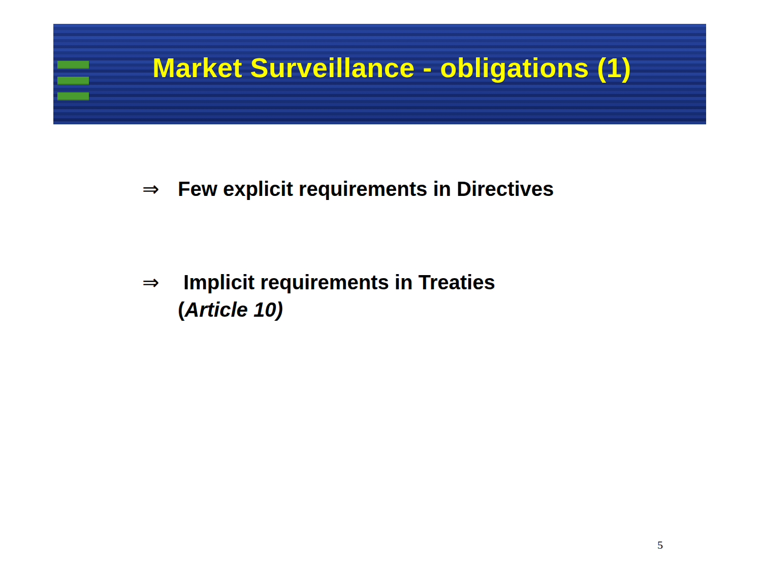Market Surveillance - obligations (1)
⇒ Few explicit requirements in Directives
⇒ Implicit requirements in Treaties
(Article 10)
5